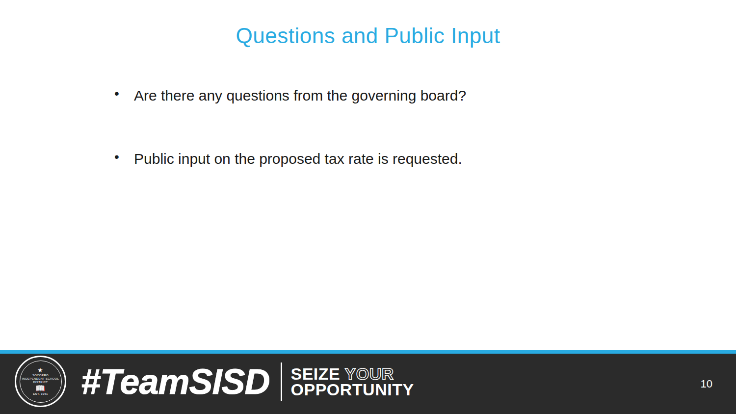Questions and Public Input
Are there any questions from the governing board?
Public input on the proposed tax rate is requested.
★
SOCORRO INDEPENDENT SCHOOL DISTRICT
📖
EST. 1961
#TeamSISD
SEIZE YOUR
OPPORTUNITY
10